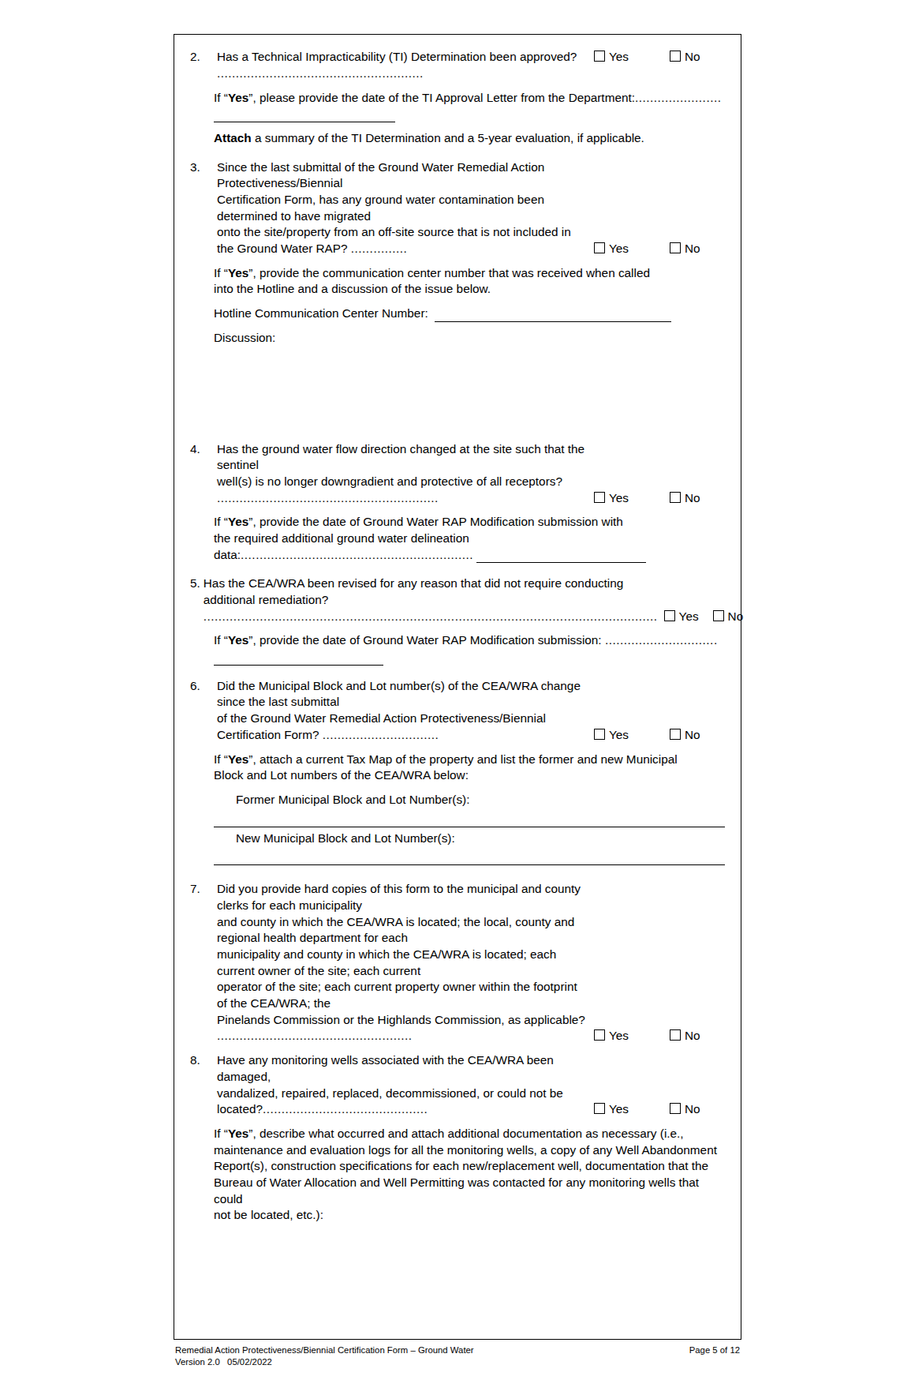| 2. | Has a Technical Impracticability (TI) Determination been approved? ....................................................... | Yes | No |
If “Yes”, please provide the date of the TI Approval Letter from the Department:.......................
Attach a summary of the TI Determination and a 5-year evaluation, if applicable.
| 3. | Since the last submittal of the Ground Water Remedial Action Protectiveness/Biennial Certification Form, has any ground water contamination been determined to have migrated onto the site/property from an off-site source that is not included in the Ground Water RAP? ............... | Yes | No |
If “Yes”, provide the communication center number that was received when called
into the Hotline and a discussion of the issue below.
Hotline Communication Center Number:
Discussion:
| 4. | Has the ground water flow direction changed at the site such that the sentinel well(s) is no longer downgradient and protective of all receptors? ........................................................... | Yes | No |
If “Yes”, provide the date of Ground Water RAP Modification submission with
the required additional ground water delineation data:..............................................................
| 5. | Has the CEA/WRA been revised for any reason that did not require conducting additional remediation? ......................................................................................................................... | Yes | No |
If “Yes”, provide the date of Ground Water RAP Modification submission: ..............................
| 6. | Did the Municipal Block and Lot number(s) of the CEA/WRA change since the last submittal of the Ground Water Remedial Action Protectiveness/Biennial Certification Form? ............................... | Yes | No |
If “Yes”, attach a current Tax Map of the property and list the former and new Municipal
Block and Lot numbers of the CEA/WRA below:
Former Municipal Block and Lot Number(s):
New Municipal Block and Lot Number(s):
| 7. | Did you provide hard copies of this form to the municipal and county clerks for each municipality and county in which the CEA/WRA is located; the local, county and regional health department for each municipality and county in which the CEA/WRA is located; each current owner of the site; each current operator of the site; each current property owner within the footprint of the CEA/WRA; the Pinelands Commission or the Highlands Commission, as applicable? .................................................... | Yes | No |
| 8. | Have any monitoring wells associated with the CEA/WRA been damaged, vandalized, repaired, replaced, decommissioned, or could not be located? ............................................ | Yes | No |
If “Yes”, describe what occurred and attach additional documentation as necessary (i.e.,
maintenance and evaluation logs for all the monitoring wells, a copy of any Well Abandonment
Report(s), construction specifications for each new/replacement well, documentation that the
Bureau of Water Allocation and Well Permitting was contacted for any monitoring wells that could
not be located, etc.):
Remedial Action Protectiveness/Biennial Certification Form – Ground Water
Version 2.0 05/02/2022
Page 5 of 12